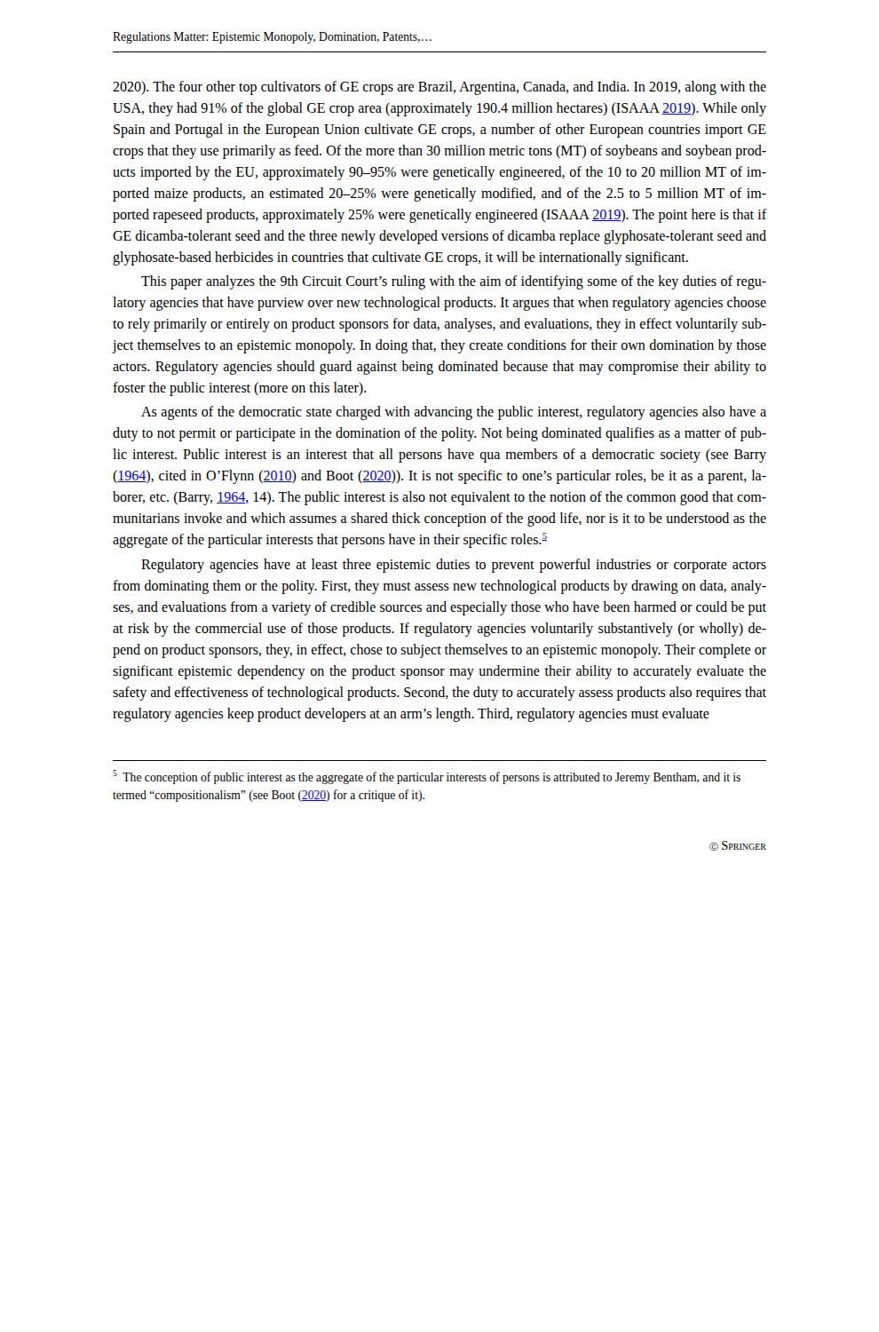Regulations Matter: Epistemic Monopoly, Domination, Patents,…
2020). The four other top cultivators of GE crops are Brazil, Argentina, Canada, and India. In 2019, along with the USA, they had 91% of the global GE crop area (approximately 190.4 million hectares) (ISAAA 2019). While only Spain and Portugal in the European Union cultivate GE crops, a number of other European countries import GE crops that they use primarily as feed. Of the more than 30 million metric tons (MT) of soybeans and soybean products imported by the EU, approximately 90–95% were genetically engineered, of the 10 to 20 million MT of imported maize products, an estimated 20–25% were genetically modified, and of the 2.5 to 5 million MT of imported rapeseed products, approximately 25% were genetically engineered (ISAAA 2019). The point here is that if GE dicamba-tolerant seed and the three newly developed versions of dicamba replace glyphosate-tolerant seed and glyphosate-based herbicides in countries that cultivate GE crops, it will be internationally significant.
This paper analyzes the 9th Circuit Court’s ruling with the aim of identifying some of the key duties of regulatory agencies that have purview over new technological products. It argues that when regulatory agencies choose to rely primarily or entirely on product sponsors for data, analyses, and evaluations, they in effect voluntarily subject themselves to an epistemic monopoly. In doing that, they create conditions for their own domination by those actors. Regulatory agencies should guard against being dominated because that may compromise their ability to foster the public interest (more on this later).
As agents of the democratic state charged with advancing the public interest, regulatory agencies also have a duty to not permit or participate in the domination of the polity. Not being dominated qualifies as a matter of public interest. Public interest is an interest that all persons have qua members of a democratic society (see Barry (1964), cited in O’Flynn (2010) and Boot (2020)). It is not specific to one’s particular roles, be it as a parent, laborer, etc. (Barry, 1964, 14). The public interest is also not equivalent to the notion of the common good that communitarians invoke and which assumes a shared thick conception of the good life, nor is it to be understood as the aggregate of the particular interests that persons have in their specific roles.5
Regulatory agencies have at least three epistemic duties to prevent powerful industries or corporate actors from dominating them or the polity. First, they must assess new technological products by drawing on data, analyses, and evaluations from a variety of credible sources and especially those who have been harmed or could be put at risk by the commercial use of those products. If regulatory agencies voluntarily substantively (or wholly) depend on product sponsors, they, in effect, chose to subject themselves to an epistemic monopoly. Their complete or significant epistemic dependency on the product sponsor may undermine their ability to accurately evaluate the safety and effectiveness of technological products. Second, the duty to accurately assess products also requires that regulatory agencies keep product developers at an arm’s length. Third, regulatory agencies must evaluate
5 The conception of public interest as the aggregate of the particular interests of persons is attributed to Jeremy Bentham, and it is termed “compositionalism” (see Boot (2020) for a critique of it).
ⓒ Springer